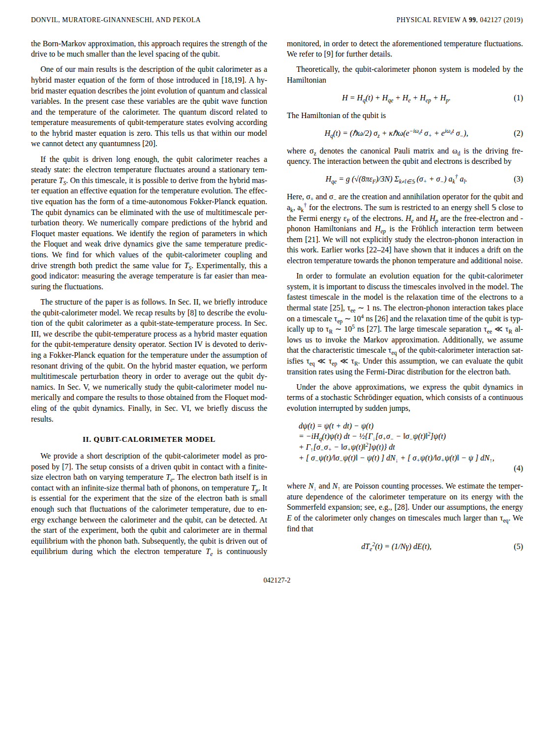DONVIL, MURATORE-GINANNESCHI, AND PEKOLA PHYSICAL REVIEW A 99, 042127 (2019)
the Born-Markov approximation, this approach requires the strength of the drive to be much smaller than the level spacing of the qubit.
One of our main results is the description of the qubit calorimeter as a hybrid master equation of the form of those introduced in [18,19]. A hybrid master equation describes the joint evolution of quantum and classical variables. In the present case these variables are the qubit wave function and the temperature of the calorimeter. The quantum discord related to temperature measurements of qubit-temperature states evolving according to the hybrid master equation is zero. This tells us that within our model we cannot detect any quantumness [20].
If the qubit is driven long enough, the qubit calorimeter reaches a steady state: the electron temperature fluctuates around a stationary temperature TS. On this timescale, it is possible to derive from the hybrid master equation an effective equation for the temperature evolution. The effective equation has the form of a time-autonomous Fokker-Planck equation. The qubit dynamics can be eliminated with the use of multitimescale perturbation theory. We numerically compare predictions of the hybrid and Floquet master equations. We identify the region of parameters in which the Floquet and weak drive dynamics give the same temperature predictions. We find for which values of the qubit-calorimeter coupling and drive strength both predict the same value for TS. Experimentally, this a good indicator: measuring the average temperature is far easier than measuring the fluctuations.
The structure of the paper is as follows. In Sec. II, we briefly introduce the qubit-calorimeter model. We recap results by [8] to describe the evolution of the qubit calorimeter as a qubit-state-temperature process. In Sec. III, we describe the qubit-temperature process as a hybrid master equation for the qubit-temperature density operator. Section IV is devoted to deriving a Fokker-Planck equation for the temperature under the assumption of resonant driving of the qubit. On the hybrid master equation, we perform multitimescale perturbation theory in order to average out the qubit dynamics. In Sec. V, we numerically study the qubit-calorimeter model numerically and compare the results to those obtained from the Floquet modeling of the qubit dynamics. Finally, in Sec. VI, we briefly discuss the results.
II. Qubit-Calorimeter Model
We provide a short description of the qubit-calorimeter model as proposed by [7]. The setup consists of a driven qubit in contact with a finite-size electron bath on varying temperature Te. The electron bath itself is in contact with an infinite-size thermal bath of phonons, on temperature Tp. It is essential for the experiment that the size of the electron bath is small enough such that fluctuations of the calorimeter temperature, due to energy exchange between the calorimeter and the qubit, can be detected. At the start of the experiment, both the qubit and calorimeter are in thermal equilibrium with the phonon bath. Subsequently, the qubit is driven out of equilibrium during which the electron temperature Te is continuously monitored, in order to detect the aforementioned temperature fluctuations. We refer to [9] for further details.
Theoretically, the qubit-calorimeter phonon system is modeled by the Hamiltonian
H = Hq(t) + Hqe + He + Hep + Hp. (1)
The Hamiltonian of the qubit is
Hq(t) = (ℏω/2) σz + κℏω(e−iωdt σ+ + eiωdt σ−), (2)
where σz denotes the canonical Pauli matrix and ωd is the driving frequency. The interaction between the qubit and electrons is described by
Hqe = g (√(8πεF)/3N) Σk≠l∈𝕊 (σ+ + σ−) ak† al. (3)
Here, σ+ and σ− are the creation and annihilation operator for the qubit and ak, ak† for the electrons. The sum is restricted to an energy shell 𝕊 close to the Fermi energy εF of the electrons. He and Hp are the free-electron and -phonon Hamiltonians and Hep is the Fröhlich interaction term between them [21]. We will not explicitly study the electron-phonon interaction in this work. Earlier works [22–24] have shown that it induces a drift on the electron temperature towards the phonon temperature and additional noise.
In order to formulate an evolution equation for the qubit-calorimeter system, it is important to discuss the timescales involved in the model. The fastest timescale in the model is the relaxation time of the electrons to a thermal state [25], τee ∼ 1 ns. The electron-phonon interaction takes place on a timescale τep ∼ 104 ns [26] and the relaxation time of the qubit is typically up to τR ∼ 105 ns [27]. The large timescale separation τee ≪ τR allows us to invoke the Markov approximation. Additionally, we assume that the characteristic timescale τeq of the qubit-calorimeter interaction satisfies τeq ≪ τep ≪ τR. Under this assumption, we can evaluate the qubit transition rates using the Fermi-Dirac distribution for the electron bath.
Under the above approximations, we express the qubit dynamics in terms of a stochastic Schrödinger equation, which consists of a continuous evolution interrupted by sudden jumps,
dψ(t) = ψ(t + dt) − ψ(t) = −iHq(t)ψ(t) dt − ½{Γ↓[σ+σ− − ‖σ−ψ(t)‖2]ψ(t) + Γ↑[σ−σ+ − ‖σ+ψ(t)‖2]ψ(t)} dt + [ σ−ψ(t)/‖σ−ψ(t)‖ − ψ(t) ] dN↓ + [ σ+ψ(t)/‖σ+ψ(t)‖ − ψ ] dN↑, (4)
where N↓ and N↑ are Poisson counting processes. We estimate the temperature dependence of the calorimeter temperature on its energy with the Sommerfeld expansion; see, e.g., [28]. Under our assumptions, the energy E of the calorimeter only changes on timescales much larger than τeq. We find that
dTe2(t) = (1/Nγ) dE(t), (5)
042127-2